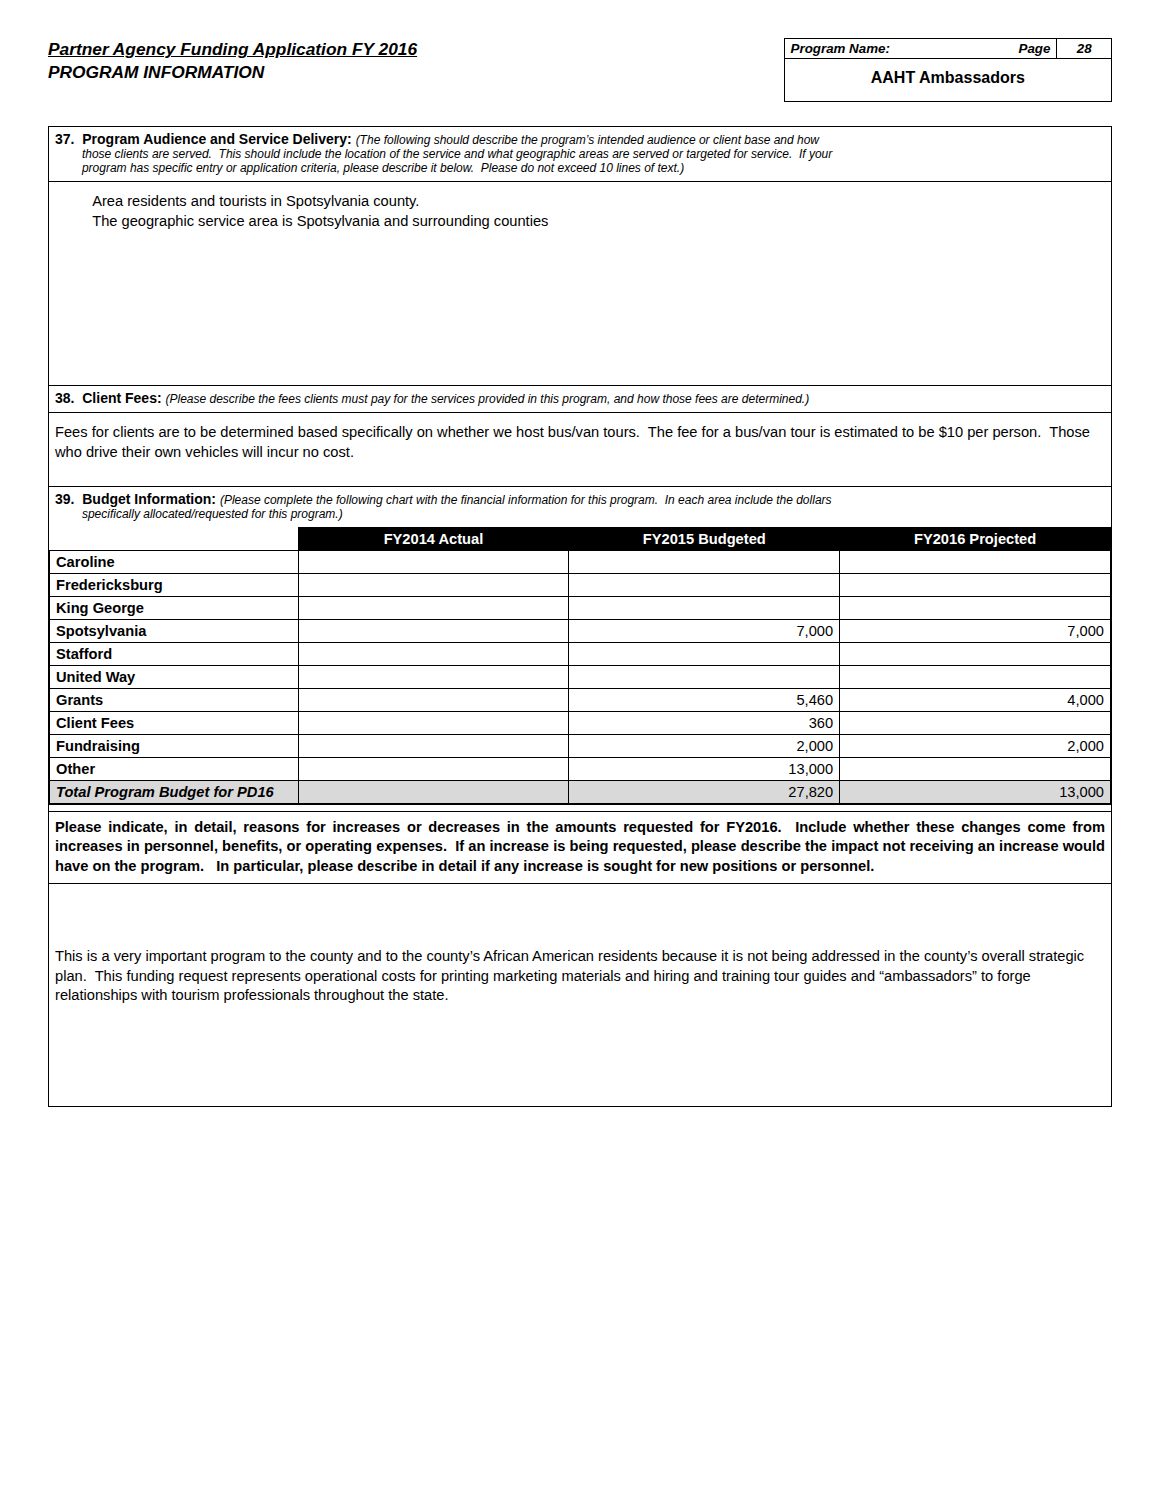Partner Agency Funding Application FY 2016
PROGRAM INFORMATION
Program Name:
Page
28
AAHT Ambassadors
| 37. Program Audience and Service Delivery: (The following should describe the program’s intended audience or client base and how those clients are served. This should include the location of the service and what geographic areas are served or targeted for service. If your program has specific entry or application criteria, please describe it below. Please do not exceed 10 lines of text.) |
| Area residents and tourists in Spotsylvania county. The geographic service area is Spotsylvania and surrounding counties |
| 38. Client Fees: (Please describe the fees clients must pay for the services provided in this program, and how those fees are determined.) |
| Fees for clients are to be determined based specifically on whether we host bus/van tours. The fee for a bus/van tour is estimated to be $10 per person. Those who drive their own vehicles will incur no cost. |
| 39. Budget Information: (Please complete the following chart with the financial information for this program. In each area include the dollars specifically allocated/requested for this program.) / / FY2014 Actual / FY2015 Budgeted / FY2016 Projected / / --- / --- / --- / --- / / Caroline / / / / / Fredericksburg / / / / / King George / / / / / Spotsylvania / / 7,000 / 7,000 / / Stafford / / / / / United Way / / / / / Grants / / 5,460 / 4,000 / / Client Fees / / 360 / / / Fundraising / / 2,000 / 2,000 / / Other / / 13,000 / / / Total Program Budget for PD16 / / 27,820 / 13,000 / |
| Please indicate, in detail, reasons for increases or decreases in the amounts requested for FY2016. Include whether these changes come from increases in personnel, benefits, or operating expenses. If an increase is being requested, please describe the impact not receiving an increase would have on the program. In particular, please describe in detail if any increase is sought for new positions or personnel. |
| This is a very important program to the county and to the county’s African American residents because it is not being addressed in the county’s overall strategic plan. This funding request represents operational costs for printing marketing materials and hiring and training tour guides and “ambassadors” to forge relationships with tourism professionals throughout the state. |